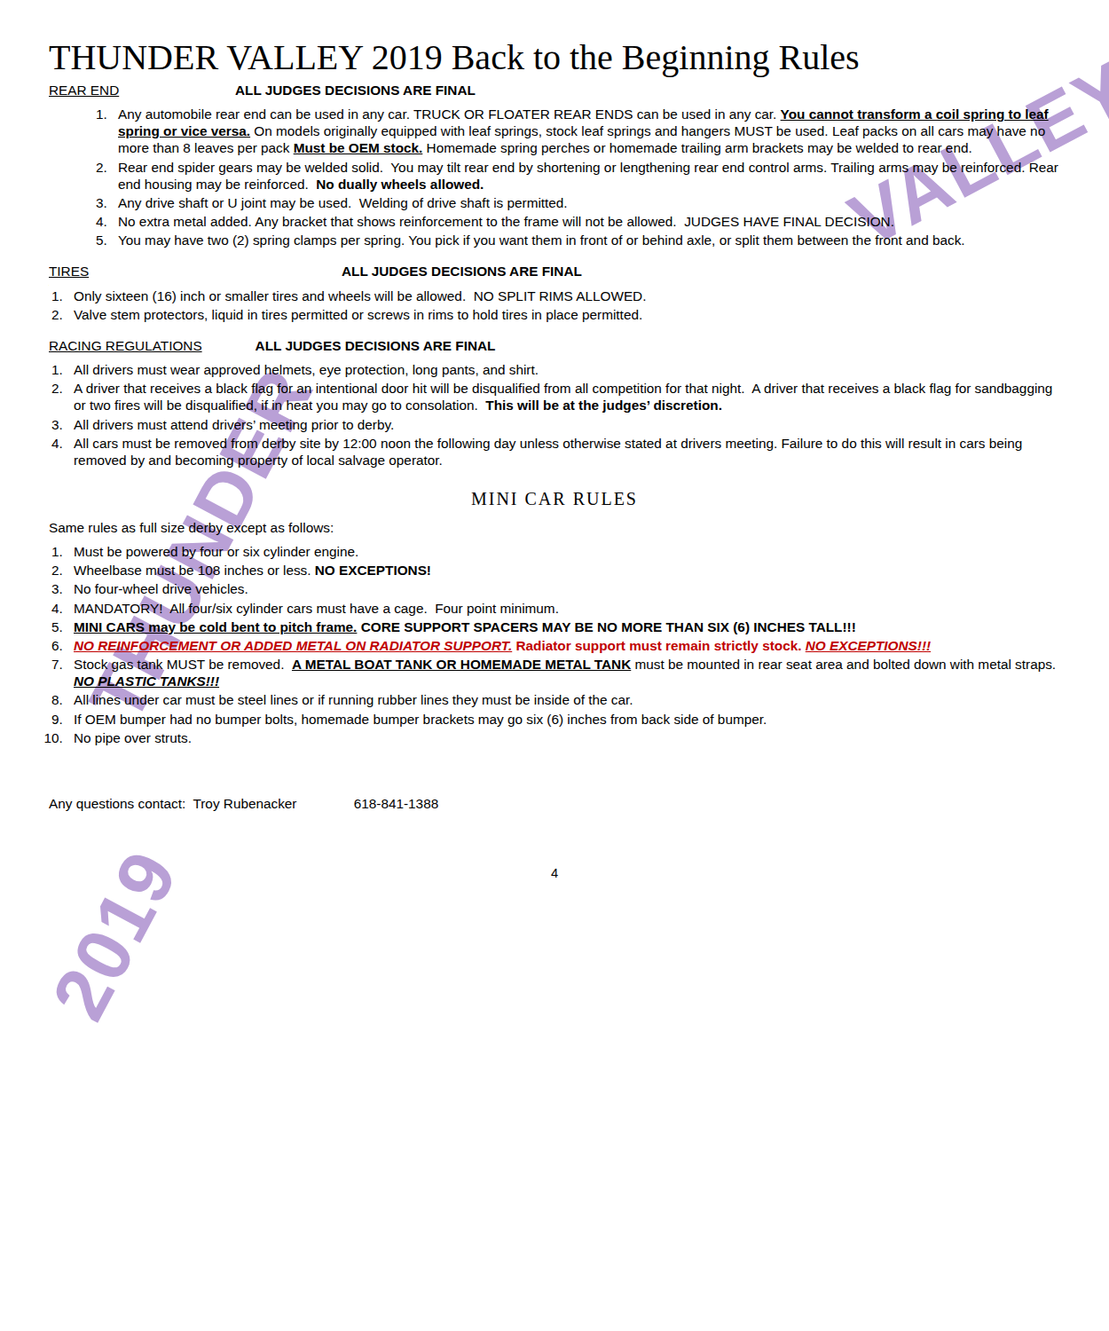VALLEY
THUNDER
2019
THUNDER VALLEY 2019 Back to the Beginning Rules
REAR END ALL JUDGES DECISIONS ARE FINAL
Any automobile rear end can be used in any car. TRUCK OR FLOATER REAR ENDS can be used in any car. You cannot transform a coil spring to leaf spring or vice versa. On models originally equipped with leaf springs, stock leaf springs and hangers MUST be used. Leaf packs on all cars may have no more than 8 leaves per pack Must be OEM stock. Homemade spring perches or homemade trailing arm brackets may be welded to rear end.
Rear end spider gears may be welded solid. You may tilt rear end by shortening or lengthening rear end control arms. Trailing arms may be reinforced. Rear end housing may be reinforced. No dually wheels allowed.
Any drive shaft or U joint may be used. Welding of drive shaft is permitted.
No extra metal added. Any bracket that shows reinforcement to the frame will not be allowed. JUDGES HAVE FINAL DECISION.
You may have two (2) spring clamps per spring. You pick if you want them in front of or behind axle, or split them between the front and back.
TIRES ALL JUDGES DECISIONS ARE FINAL
Only sixteen (16) inch or smaller tires and wheels will be allowed. NO SPLIT RIMS ALLOWED.
Valve stem protectors, liquid in tires permitted or screws in rims to hold tires in place permitted.
RACING REGULATIONS ALL JUDGES DECISIONS ARE FINAL
All drivers must wear approved helmets, eye protection, long pants, and shirt.
A driver that receives a black flag for an intentional door hit will be disqualified from all competition for that night. A driver that receives a black flag for sandbagging or two fires will be disqualified, if in heat you may go to consolation. This will be at the judges’ discretion.
All drivers must attend drivers’ meeting prior to derby.
All cars must be removed from derby site by 12:00 noon the following day unless otherwise stated at drivers meeting. Failure to do this will result in cars being removed by and becoming property of local salvage operator.
MINI CAR RULES
Same rules as full size derby except as follows:
Must be powered by four or six cylinder engine.
Wheelbase must be 108 inches or less. NO EXCEPTIONS!
No four-wheel drive vehicles.
MANDATORY! All four/six cylinder cars must have a cage. Four point minimum.
MINI CARS may be cold bent to pitch frame. CORE SUPPORT SPACERS MAY BE NO MORE THAN SIX (6) INCHES TALL!!!
NO REINFORCEMENT OR ADDED METAL ON RADIATOR SUPPORT. Radiator support must remain strictly stock. NO EXCEPTIONS!!!
Stock gas tank MUST be removed. A METAL BOAT TANK OR HOMEMADE METAL TANK must be mounted in rear seat area and bolted down with metal straps. NO PLASTIC TANKS!!!
All lines under car must be steel lines or if running rubber lines they must be inside of the car.
If OEM bumper had no bumper bolts, homemade bumper brackets may go six (6) inches from back side of bumper.
No pipe over struts.
Any questions contact: Troy Rubenacker 618-841-1388
4